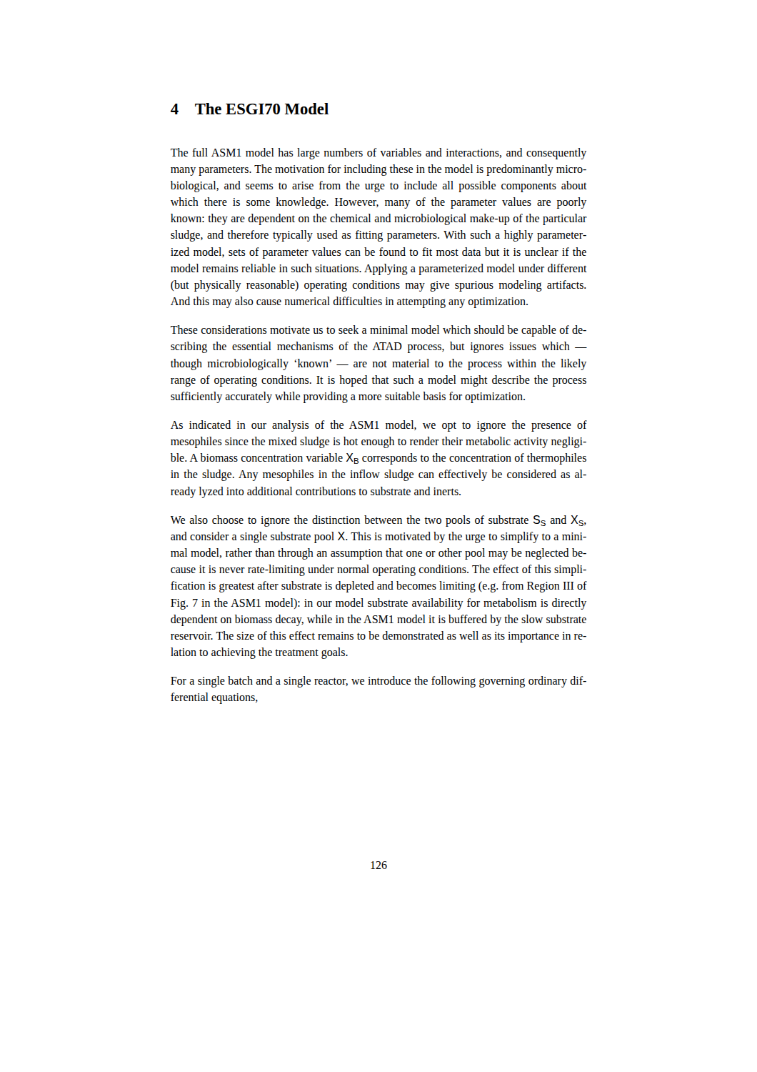4 The ESGI70 Model
The full ASM1 model has large numbers of variables and interactions, and consequently many parameters. The motivation for including these in the model is predominantly microbiological, and seems to arise from the urge to include all possible components about which there is some knowledge. However, many of the parameter values are poorly known: they are dependent on the chemical and microbiological make-up of the particular sludge, and therefore typically used as fitting parameters. With such a highly parameterized model, sets of parameter values can be found to fit most data but it is unclear if the model remains reliable in such situations. Applying a parameterized model under different (but physically reasonable) operating conditions may give spurious modeling artifacts. And this may also cause numerical difficulties in attempting any optimization.
These considerations motivate us to seek a minimal model which should be capable of describing the essential mechanisms of the ATAD process, but ignores issues which — though microbiologically ‘known’ — are not material to the process within the likely range of operating conditions. It is hoped that such a model might describe the process sufficiently accurately while providing a more suitable basis for optimization.
As indicated in our analysis of the ASM1 model, we opt to ignore the presence of mesophiles since the mixed sludge is hot enough to render their metabolic activity negligible. A biomass concentration variable XB corresponds to the concentration of thermophiles in the sludge. Any mesophiles in the inflow sludge can effectively be considered as already lyzed into additional contributions to substrate and inerts.
We also choose to ignore the distinction between the two pools of substrate SS and XS, and consider a single substrate pool X. This is motivated by the urge to simplify to a minimal model, rather than through an assumption that one or other pool may be neglected because it is never rate-limiting under normal operating conditions. The effect of this simplification is greatest after substrate is depleted and becomes limiting (e.g. from Region III of Fig. 7 in the ASM1 model): in our model substrate availability for metabolism is directly dependent on biomass decay, while in the ASM1 model it is buffered by the slow substrate reservoir. The size of this effect remains to be demonstrated as well as its importance in relation to achieving the treatment goals.
For a single batch and a single reactor, we introduce the following governing ordinary differential equations,
126